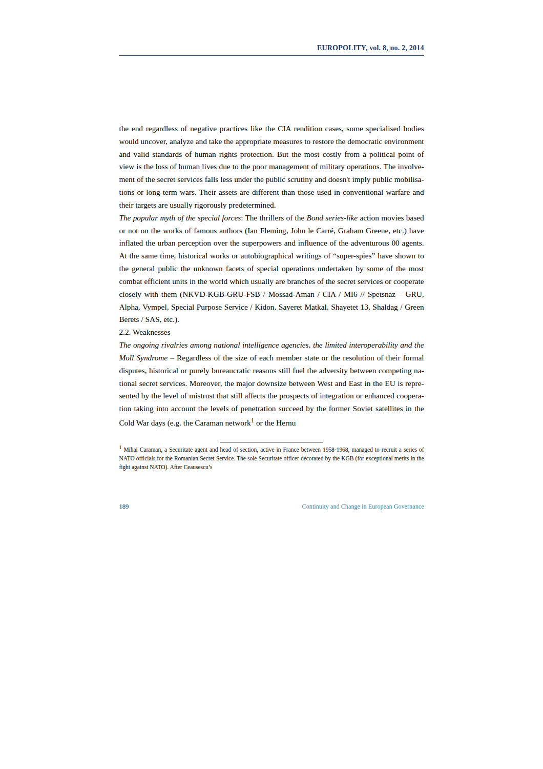EUROPOLITY, vol. 8, no. 2, 2014
the end regardless of negative practices like the CIA rendition cases, some specialised bodies would uncover, analyze and take the appropriate measures to restore the democratic environment and valid standards of human rights protection. But the most costly from a political point of view is the loss of human lives due to the poor management of military operations. The involvement of the secret services falls less under the public scrutiny and doesn't imply public mobilisations or long-term wars. Their assets are different than those used in conventional warfare and their targets are usually rigorously predetermined.
The popular myth of the special forces: The thrillers of the Bond series-like action movies based or not on the works of famous authors (Ian Fleming, John le Carré, Graham Greene, etc.) have inflated the urban perception over the superpowers and influence of the adventurous 00 agents. At the same time, historical works or autobiographical writings of “super-spies” have shown to the general public the unknown facets of special operations undertaken by some of the most combat efficient units in the world which usually are branches of the secret services or cooperate closely with them (NKVD-KGB-GRU-FSB / Mossad-Aman / CIA / MI6 // Spetsnaz – GRU, Alpha, Vympel, Special Purpose Service / Kidon, Sayeret Matkal, Shayetet 13, Shaldag / Green Berets / SAS, etc.).
2.2. Weaknesses
The ongoing rivalries among national intelligence agencies, the limited interoperability and the Moll Syndrome – Regardless of the size of each member state or the resolution of their formal disputes, historical or purely bureaucratic reasons still fuel the adversity between competing national secret services. Moreover, the major downsize between West and East in the EU is represented by the level of mistrust that still affects the prospects of integration or enhanced cooperation taking into account the levels of penetration succeed by the former Soviet satellites in the Cold War days (e.g. the Caraman network1 or the Hernu
1 Mihai Caraman, a Securitate agent and head of section, active in France between 1958-1968, managed to recruit a series of NATO officials for the Romanian Secret Service. The sole Securitate officer decorated by the KGB (for exceptional merits in the fight against NATO). After Ceausescu’s
189 Continuity and Change in European Governance